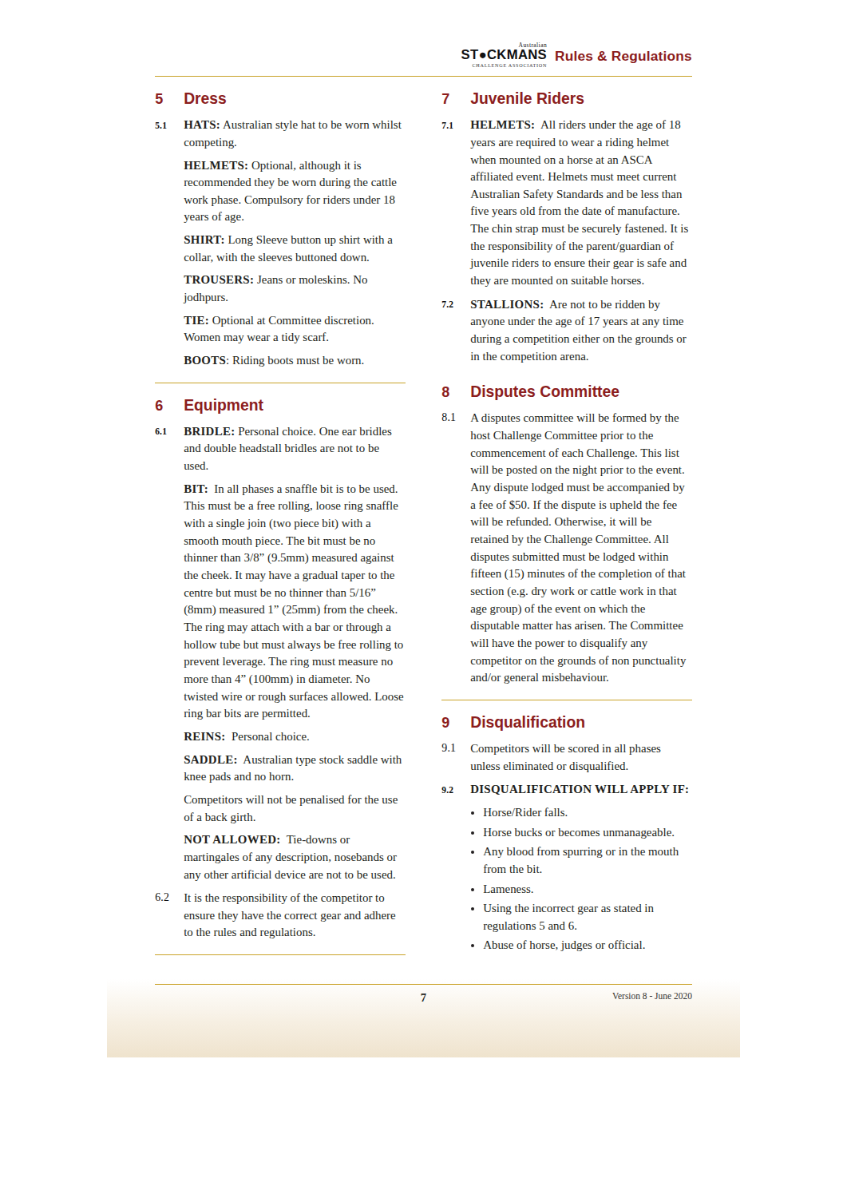Australian ST●CKMANS CHALLENGE ASSOCIATION
Rules & Regulations
5 Dress
5.1
HATS: Australian style hat to be worn whilst competing.
HELMETS: Optional, although it is recommended they be worn during the cattle work phase. Compulsory for riders under 18 years of age.
SHIRT: Long Sleeve button up shirt with a collar, with the sleeves buttoned down.
TROUSERS: Jeans or moleskins. No jodhpurs.
TIE: Optional at Committee discretion. Women may wear a tidy scarf.
BOOTS: Riding boots must be worn.
6 Equipment
6.1
BRIDLE: Personal choice. One ear bridles and double headstall bridles are not to be used.
BIT: In all phases a snaffle bit is to be used. This must be a free rolling, loose ring snaffle with a single join (two piece bit) with a smooth mouth piece. The bit must be no thinner than 3/8” (9.5mm) measured against the cheek. It may have a gradual taper to the centre but must be no thinner than 5/16” (8mm) measured 1” (25mm) from the cheek. The ring may attach with a bar or through a hollow tube but must always be free rolling to prevent leverage. The ring must measure no more than 4” (100mm) in diameter. No twisted wire or rough surfaces allowed. Loose ring bar bits are permitted.
REINS: Personal choice.
SADDLE: Australian type stock saddle with knee pads and no horn.
Competitors will not be penalised for the use of a back girth.
NOT ALLOWED: Tie-downs or martingales of any description, nosebands or any other artificial device are not to be used.
6.2
It is the responsibility of the competitor to ensure they have the correct gear and adhere to the rules and regulations.
7 Juvenile Riders
7.1
HELMETS: All riders under the age of 18 years are required to wear a riding helmet when mounted on a horse at an ASCA affiliated event. Helmets must meet current Australian Safety Standards and be less than five years old from the date of manufacture. The chin strap must be securely fastened. It is the responsibility of the parent/guardian of juvenile riders to ensure their gear is safe and they are mounted on suitable horses.
7.2
STALLIONS: Are not to be ridden by anyone under the age of 17 years at any time during a competition either on the grounds or in the competition arena.
8 Disputes Committee
8.1
A disputes committee will be formed by the host Challenge Committee prior to the commencement of each Challenge. This list will be posted on the night prior to the event. Any dispute lodged must be accompanied by a fee of $50. If the dispute is upheld the fee will be refunded. Otherwise, it will be retained by the Challenge Committee. All disputes submitted must be lodged within fifteen (15) minutes of the completion of that section (e.g. dry work or cattle work in that age group) of the event on which the disputable matter has arisen. The Committee will have the power to disqualify any competitor on the grounds of non punctuality and/or general misbehaviour.
9 Disqualification
9.1
Competitors will be scored in all phases unless eliminated or disqualified.
9.2
DISQUALIFICATION WILL APPLY IF:
Horse/Rider falls.
Horse bucks or becomes unmanageable.
Any blood from spurring or in the mouth from the bit.
Lameness.
Using the incorrect gear as stated in regulations 5 and 6.
Abuse of horse, judges or official.
7 Version 8 - June 2020